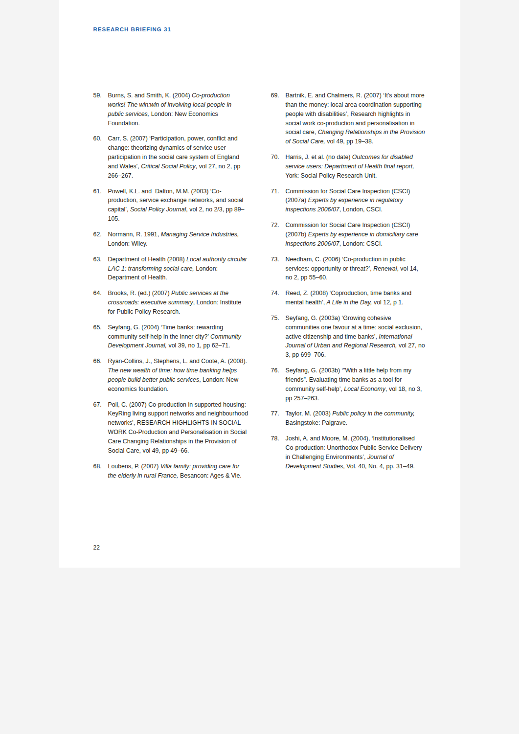Research Briefing 31
59. Burns, S. and Smith, K. (2004) Co-production works! The win:win of involving local people in public services, London: New Economics Foundation.
60. Carr, S. (2007) ‘Participation, power, conflict and change: theorizing dynamics of service user participation in the social care system of England and Wales’, Critical Social Policy, vol 27, no 2, pp 266–267.
61. Powell, K.L. and Dalton, M.M. (2003) ‘Co-production, service exchange networks, and social capital’, Social Policy Journal, vol 2, no 2/3, pp 89–105.
62. Normann, R. 1991, Managing Service Industries, London: Wiley.
63. Department of Health (2008) Local authority circular LAC 1: transforming social care, London: Department of Health.
64. Brooks, R. (ed.) (2007) Public services at the crossroads: executive summary, London: Institute for Public Policy Research.
65. Seyfang, G. (2004) ‘Time banks: rewarding community self-help in the inner city?’ Community Development Journal, vol 39, no 1, pp 62–71.
66. Ryan-Collins, J., Stephens, L. and Coote, A. (2008). The new wealth of time: how time banking helps people build better public services, London: New economics foundation.
67. Poll, C. (2007) Co-production in supported housing: KeyRing living support networks and neighbourhood networks’, RESEARCH HIGHLIGHTS IN SOCIAL WORK Co-Production and Personalisation in Social Care Changing Relationships in the Provision of Social Care, vol 49, pp 49–66.
68. Loubens, P. (2007) Villa family: providing care for the elderly in rural France, Besancon: Ages & Vie.
69. Bartnik, E. and Chalmers, R. (2007) ‘It’s about more than the money: local area coordination supporting people with disabilities’, Research highlights in social work co-production and personalisation in social care, Changing Relationships in the Provision of Social Care, vol 49, pp 19–38.
70. Harris, J. et al. (no date) Outcomes for disabled service users: Department of Health final report, York: Social Policy Research Unit.
71. Commission for Social Care Inspection (CSCI) (2007a) Experts by experience in regulatory inspections 2006/07, London, CSCI.
72. Commission for Social Care Inspection (CSCI) (2007b) Experts by experience in domiciliary care inspections 2006/07, London: CSCI.
73. Needham, C. (2006) ‘Co-production in public services: opportunity or threat?’, Renewal, vol 14, no 2, pp 55–60.
74. Reed, Z. (2008) ‘Coproduction, time banks and mental health’, A Life in the Day, vol 12, p 1.
75. Seyfang, G. (2003a) ‘Growing cohesive communities one favour at a time: social exclusion, active citizenship and time banks’, International Journal of Urban and Regional Research, vol 27, no 3, pp 699–706.
76. Seyfang, G. (2003b) ‘”With a little help from my friends”. Evaluating time banks as a tool for community self-help’, Local Economy, vol 18, no 3, pp 257–263.
77. Taylor, M. (2003) Public policy in the community, Basingstoke: Palgrave.
78. Joshi, A. and Moore, M. (2004), ‘Institutionalised Co-production: Unorthodox Public Service Delivery in Challenging Environments’, Journal of Development Studies, Vol. 40, No. 4, pp. 31–49.
22